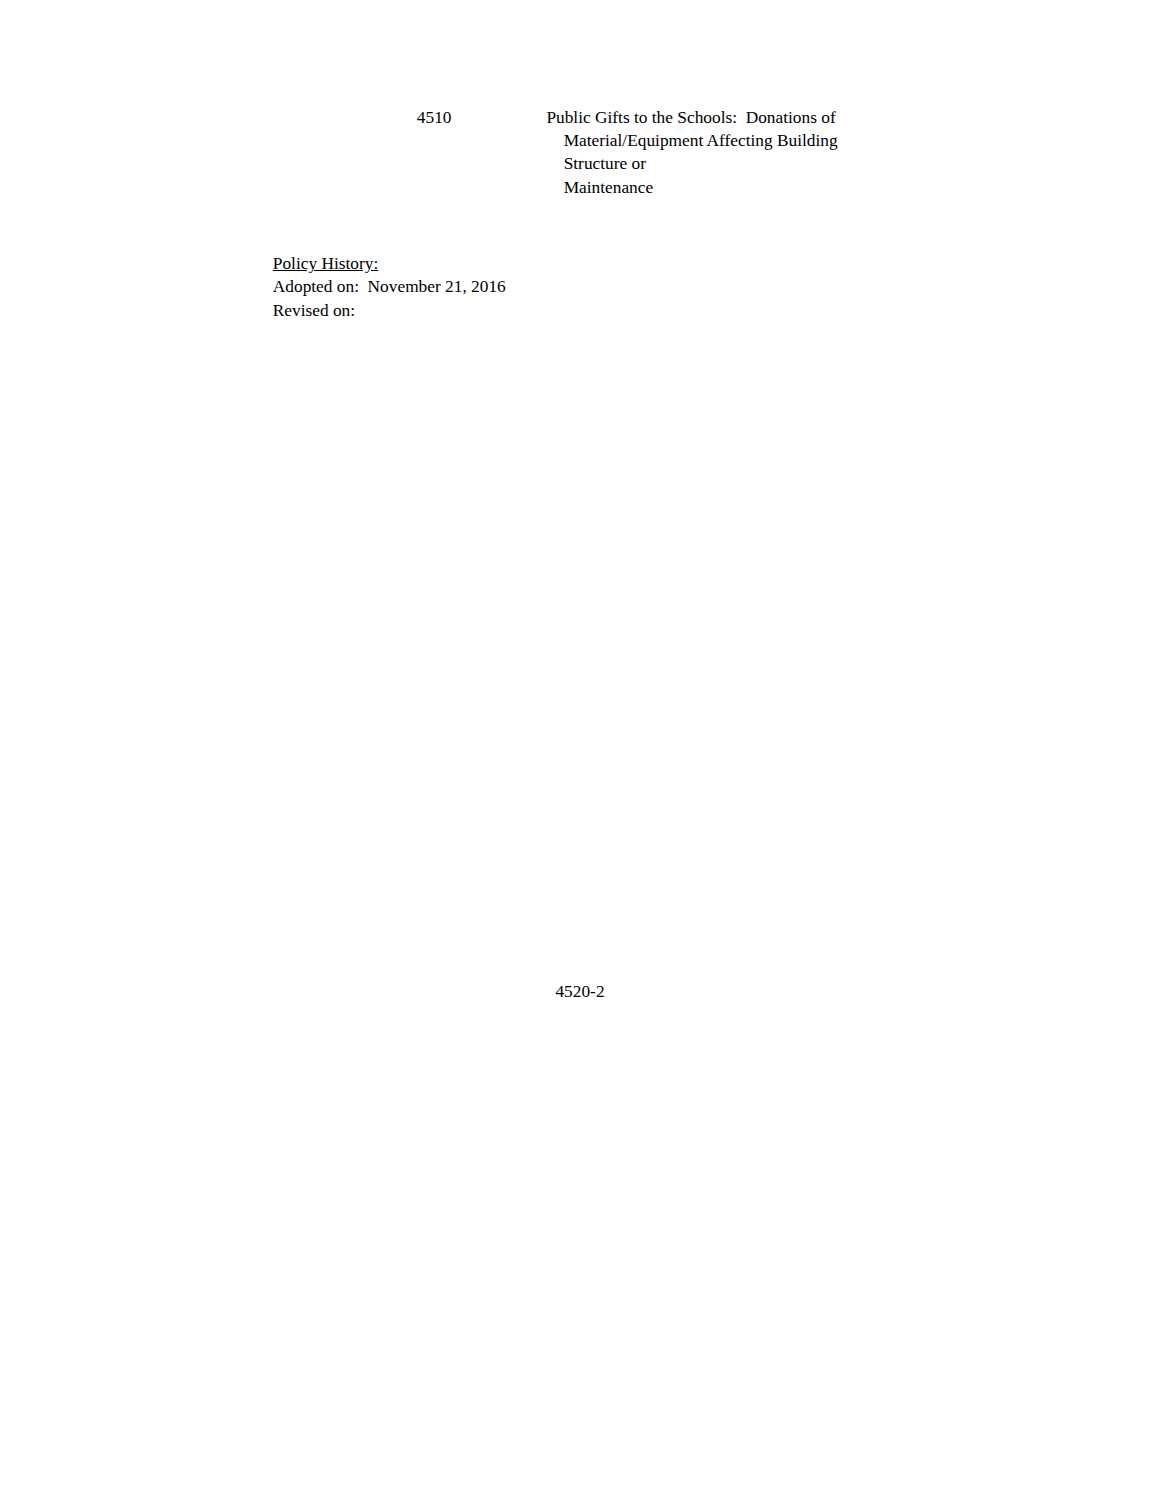4510
Public Gifts to the Schools: Donations of Material/Equipment Affecting Building Structure or Maintenance
Policy History:
Adopted on: November 21, 2016
Revised on:
4520-2